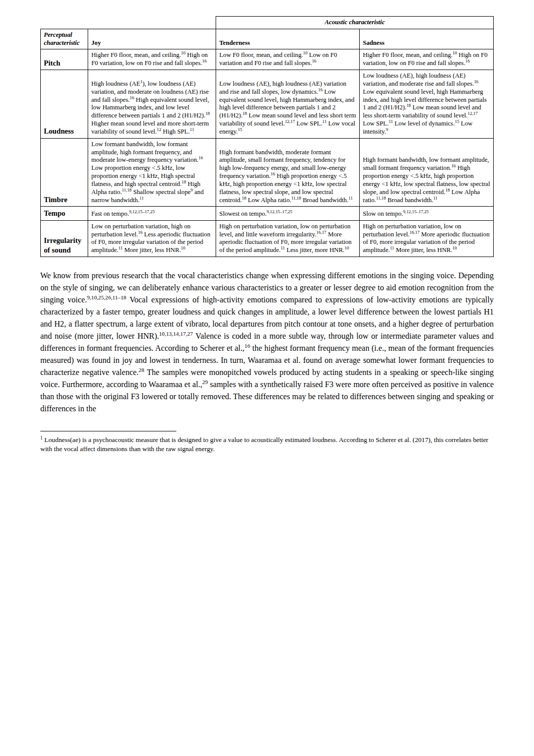| | Acoustic characteristic |
| --- | --- |
| Perceptual characteristic | Joy | Tenderness | Sadness |
| Pitch | Higher F0 floor, mean, and ceiling. 10 High on F0 variation, low on F0 rise and fall slopes. 16 | Low F0 floor, mean, and ceiling. 10 Low on F0 variation and F0 rise and fall slopes. 16 | Higher F0 floor, mean, and ceiling. 10 High on F0 variation, low on F0 rise and fall slopes. 16 |
| Loudness | High loudness (AE 1 ), low loudness (AE) variation, and moderate on loudness (AE) rise and fall slopes. 16 High equivalent sound level, low Hammarberg index, and low level difference between partials 1 and 2 (H1/H2). 18 Higher mean sound level and more short-term variability of sound level. 12 High SPL. 11 | Low loudness (AE), high loudness (AE) variation and rise and fall slopes, low dynamics. 16 Low equivalent sound level, high Hammarberg index, and high level difference between partials 1 and 2 (H1/H2). 18 Low mean sound level and less short term variability of sound level. 12,17 Low SPL. 11 Low vocal energy. 15 | Low loudness (AE), high loudness (AE) variation, and moderate rise and fall slopes. 16 Low equivalent sound level, high Hammarberg index, and high level difference between partials 1 and 2 (H1/H2). 18 Low mean sound level and less short-term variability of sound level. 12,17 Low SPL. 11 Low level of dynamics. 15 Low intensity. 9 |
| Timbre | Low formant bandwidth, low formant amplitude, high formant frequency, and moderate low-energy frequency variation. 16 Low proportion energy <.5 kHz, low proportion energy <1 kHz, High spectral flatness, and high spectral centroid. 18 High Alpha ratio. 11,18 Shallow spectral slope 9 and narrow bandwidth. 11 | High formant bandwidth, moderate formant amplitude, small formant frequency, tendency for high low-frequency energy, and small low-energy frequency variation. 16 High proportion energy <.5 kHz, high proportion energy <1 kHz, low spectral flatness, low spectral slope, and low spectral centroid. 18 Low Alpha ratio. 11,18 Broad bandwidth. 11 | High formant bandwidth, low formant amplitude, small formant frequency variation. 16 High proportion energy <.5 kHz, high proportion energy <1 kHz, low spectral flatness, low spectral slope, and low spectral centroid. 18 Low Alpha ratio. 11,18 Broad bandwidth. 11 |
| Tempo | Fast on tempo. 9,12,15–17,25 | Slowest on tempo. 9,12,15–17,25 | Slow on tempo. 9,12,15–17,25 |
| Irregularity of sound | Low on perturbation variation, high on perturbation level. 16 Less aperiodic fluctuation of F0, more irregular variation of the period amplitude. 11 More jitter, less HNR. 10 | High on perturbation variation, low on perturbation level, and little waveform irregularity. 16,17 More aperiodic fluctuation of F0, more irregular variation of the period amplitude. 11 Less jitter, more HNR. 10 | High on perturbation variation, low on perturbation level. 16,17 More aperiodic fluctuation of F0, more irregular variation of the period amplitude. 11 More jitter, less HNR. 10 |
We know from previous research that the vocal characteristics change when expressing different emotions in the singing voice. Depending on the style of singing, we can deliberately enhance various characteristics to a greater or lesser degree to aid emotion recognition from the singing voice.9,10,25,26,11–18 Vocal expressions of high-activity emotions compared to expressions of low-activity emotions are typically characterized by a faster tempo, greater loudness and quick changes in amplitude, a lower level difference between the lowest partials H1 and H2, a flatter spectrum, a large extent of vibrato, local departures from pitch contour at tone onsets, and a higher degree of perturbation and noise (more jitter, lower HNR).10,13,14,17,27 Valence is coded in a more subtle way, through low or intermediate parameter values and differences in formant frequencies. According to Scherer et al.,16 the highest formant frequency mean (i.e., mean of the formant frequencies measured) was found in joy and lowest in tenderness. In turn, Waaramaa et al. found on average somewhat lower formant frequencies to characterize negative valence.28 The samples were monopitched vowels produced by acting students in a speaking or speech-like singing voice. Furthermore, according to Waaramaa et al.,29 samples with a synthetically raised F3 were more often perceived as positive in valence than those with the original F3 lowered or totally removed. These differences may be related to differences between singing and speaking or differences in the
1 Loudness(ae) is a psychoacoustic measure that is designed to give a value to acoustically estimated loudness. According to Scherer et al. (2017), this correlates better with the vocal affect dimensions than with the raw signal energy.